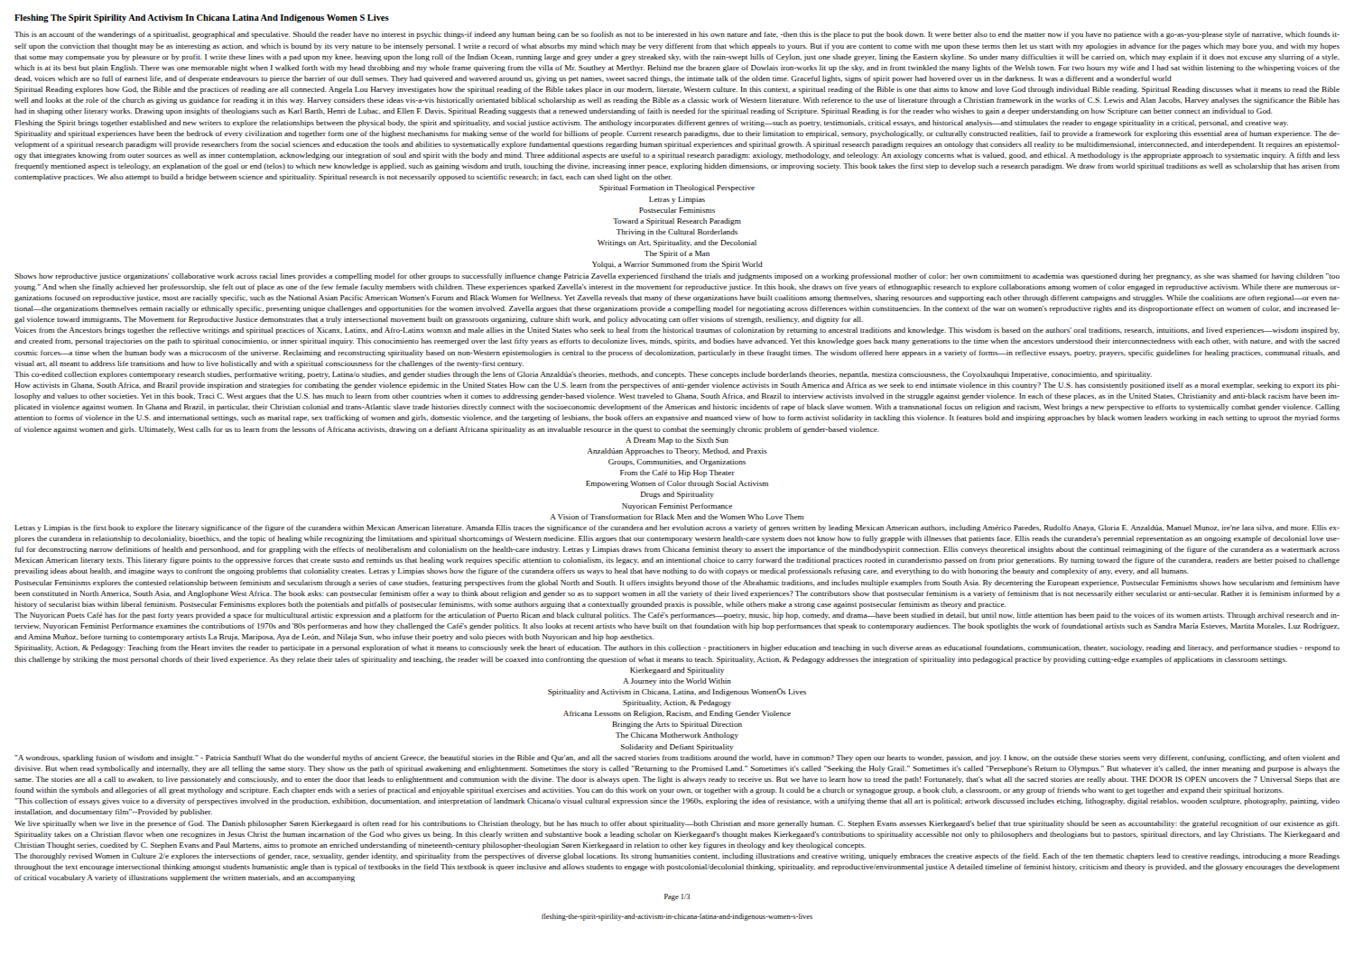Fleshing The Spirit Spirility And Activism In Chicana Latina And Indigenous Women S Lives
This is an account of the wanderings of a spiritualist, geographical and speculative. Should the reader have no interest in psychic things-if indeed any human being can be so foolish as not to be interested in his own nature and fate, -then this is the place to put the book down. It were better also to end the matter now if you have no patience with a go-as-you-please style of narrative, which founds itself upon the conviction that thought may be as interesting as action, and which is bound by its very nature to be intensely personal. I write a record of what absorbs my mind which may be very different from that which appeals to yours. But if you are content to come with me upon these terms then let us start with my apologies in advance for the pages which may bore you, and with my hopes that some may compensate you by pleasure or by profit. I write these lines with a pad upon my knee, heaving upon the long roll of the Indian Ocean, running large and grey under a grey streaked sky, with the rain-swept hills of Ceylon, just one shade greyer, lining the Eastern skyline. So under many difficulties it will be carried on, which may explain if it does not excuse any slurring of a style, which is at its best but plain English. There was one memorable night when I walked forth with my head throbbing and my whole frame quivering from the villa of Mr. Southey at Merthyr. Behind me the brazen glare of Dowlais iron-works lit up the sky, and in front twinkled the many lights of the Welsh town. For two hours my wife and I had sat within listening to the whispering voices of the dead, voices which are so full of earnest life, and of desperate endeavours to pierce the barrier of our dull senses. They had quivered and wavered around us, giving us pet names, sweet sacred things, the intimate talk of the olden time. Graceful lights, signs of spirit power had hovered over us in the darkness. It was a different and a wonderful world
Spiritual Reading explores how God, the Bible and the practices of reading are all connected. Angela Lou Harvey investigates how the spiritual reading of the Bible takes place in our modern, literate, Western culture. In this context, a spiritual reading of the Bible is one that aims to know and love God through individual Bible reading. Spiritual Reading discusses what it means to read the Bible well and looks at the role of the church as giving us guidance for reading it in this way. Harvey considers these ideas vis-a-vis historically orientated biblical scholarship as well as reading the Bible as a classic work of Western literature. With reference to the use of literature through a Christian framework in the works of C.S. Lewis and Alan Jacobs, Harvey analyses the significance the Bible has had in shaping other literary works. Drawing upon insights of theologians such as Karl Barth, Henri de Lubac, and Ellen F. Davis, Spiritual Reading suggests that a renewed understanding of faith is needed for the spiritual reading of Scripture. Spiritual Reading is for the reader who wishes to gain a deeper understanding on how Scripture can better connect an individual to God.
Fleshing the Spirit brings together established and new writers to explore the relationships between the physical body, the spirit and spirituality, and social justice activism. The anthology incorporates different genres of writing—such as poetry, testimonials, critical essays, and historical analysis—and stimulates the reader to engage spirituality in a critical, personal, and creative way.
Spirituality and spiritual experiences have been the bedrock of every civilization and together form one of the highest mechanisms for making sense of the world for billions of people. Current research paradigms, due to their limitation to empirical, sensory, psychologically, or culturally constructed realities, fail to provide a framework for exploring this essential area of human experience. The development of a spiritual research paradigm will provide researchers from the social sciences and education the tools and abilities to systematically explore fundamental questions regarding human spiritual experiences and spiritual growth. A spiritual research paradigm requires an ontology that considers all reality to be multidimensional, interconnected, and interdependent. It requires an epistemology that integrates knowing from outer sources as well as inner contemplation, acknowledging our integration of soul and spirit with the body and mind. Three additional aspects are useful to a spiritual research paradigm: axiology, methodology, and teleology. An axiology concerns what is valued, good, and ethical. A methodology is the appropriate approach to systematic inquiry. A fifth and less frequently mentioned aspect is teleology, an explanation of the goal or end (telos) to which new knowledge is applied, such as gaining wisdom and truth, touching the divine, increasing inner peace, exploring hidden dimensions, or improving society. This book takes the first step to develop such a research paradigm. We draw from world spiritual traditions as well as scholarship that has arisen from contemplative practices. We also attempt to build a bridge between science and spirituality. Spiritual research is not necessarily opposed to scientific research; in fact, each can shed light on the other.
Spiritual Formation in Theological Perspective
Letras y Limpias
Postsecular Feminisms
Toward a Spiritual Research Paradigm
Thriving in the Cultural Borderlands
Writings on Art, Spirituality, and the Decolonial
The Spirit of a Man
Yolqui, a Warrior Summoned from the Spirit World
Shows how reproductive justice organizations' collaborative work across racial lines provides a compelling model for other groups to successfully influence change Patricia Zavella experienced firsthand the trials and judgments imposed on a working professional mother of color: her own commitment to academia was questioned during her pregnancy, as she was shamed for having children "too young." And when she finally achieved her professorship, she felt out of place as one of the few female faculty members with children. These experiences sparked Zavella's interest in the movement for reproductive justice. In this book, she draws on five years of ethnographic research to explore collaborations among women of color engaged in reproductive activism. While there are numerous organizations focused on reproductive justice, most are racially specific, such as the National Asian Pacific American Women's Forum and Black Women for Wellness. Yet Zavella reveals that many of these organizations have built coalitions among themselves, sharing resources and supporting each other through different campaigns and struggles. While the coalitions are often regional—or even national—the organizations themselves remain racially or ethnically specific, presenting unique challenges and opportunities for the women involved. Zavella argues that these organizations provide a compelling model for negotiating across differences within constituencies. In the context of the war on women's reproductive rights and its disproportionate effect on women of color, and increased legal violence toward immigrants, The Movement for Reproductive Justice demonstrates that a truly intersectional movement built on grassroots organizing, culture shift work, and policy advocating can offer visions of strength, resiliency, and dignity for all.
Voices from the Ancestors brings together the reflective writings and spiritual practices of Xicanx, Latinx, and Afro-Latinx womxn and male allies in the United States who seek to heal from the historical traumas of colonization by returning to ancestral traditions and knowledge. This wisdom is based on the authors' oral traditions, research, intuitions, and lived experiences—wisdom inspired by, and created from, personal trajectories on the path to spiritual conocimiento, or inner spiritual inquiry. This conocimiento has reemerged over the last fifty years as efforts to decolonize lives, minds, spirits, and bodies have advanced. Yet this knowledge goes back many generations to the time when the ancestors understood their interconnectedness with each other, with nature, and with the sacred cosmic forces—a time when the human body was a microcosm of the universe. Reclaiming and reconstructing spirituality based on non-Western epistemologies is central to the process of decolonization, particularly in these fraught times. The wisdom offered here appears in a variety of forms—in reflective essays, poetry, prayers, specific guidelines for healing practices, communal rituals, and visual art, all meant to address life transitions and how to live holistically and with a spiritual consciousness for the challenges of the twenty-first century.
This co-edited collection explores contemporary research studies, performative writing, poetry, Latina/o studies, and gender studies through the lens of Gloria Anzaldúa's theories, methods, and concepts. These concepts include borderlands theories, nepantla, mestiza consciousness, the Coyolxauhqui Imperative, conocimiento, and spirituality.
How activists in Ghana, South Africa, and Brazil provide inspiration and strategies for combating the gender violence epidemic in the United States How can the U.S. learn from the perspectives of anti-gender violence activists in South America and Africa as we seek to end intimate violence in this country? The U.S. has consistently positioned itself as a moral exemplar, seeking to export its philosophy and values to other societies. Yet in this book, Traci C. West argues that the U.S. has much to learn from other countries when it comes to addressing gender-based violence. West traveled to Ghana, South Africa, and Brazil to interview activists involved in the struggle against gender violence. In each of these places, as in the United States, Christianity and anti-black racism have been implicated in violence against women. In Ghana and Brazil, in particular, their Christian colonial and trans-Atlantic slave trade histories directly connect with the socioeconomic development of the Americas and historic incidents of rape of black slave women. With a transnational focus on religion and racism, West brings a new perspective to efforts to systemically combat gender violence. Calling attention to forms of violence in the U.S. and international settings, such as marital rape, sex trafficking of women and girls, domestic violence, and the targeting of lesbians, the book offers an expansive and nuanced view of how to form activist solidarity in tackling this violence. It features bold and inspiring approaches by black women leaders working in each setting to uproot the myriad forms of violence against women and girls. Ultimately, West calls for us to learn from the lessons of Africana activists, drawing on a defiant Africana spirituality as an invaluable resource in the quest to combat the seemingly chronic problem of gender-based violence.
A Dream Map to the Sixth Sun
Anzaldúan Approaches to Theory, Method, and Praxis
Groups, Communities, and Organizations
From the Café to Hip Hop Theater
Empowering Women of Color through Social Activism
Drugs and Spirituality
Nuyorican Feminist Performance
A Vision of Transformation for Black Men and the Women Who Love Them
Letras y Limpias is the first book to explore the literary significance of the figure of the curandera within Mexican American literature. Amanda Ellis traces the significance of the curandera and her evolution across a variety of genres written by leading Mexican American authors, including Américo Paredes, Rudolfo Anaya, Gloria E. Anzaldúa, Manuel Munoz, ire'ne lara silva, and more. Ellis explores the curandera in relationship to decoloniality, bioethics, and the topic of healing while recognizing the limitations and spiritual shortcomings of Western medicine. Ellis argues that our contemporary western health-care system does not know how to fully grapple with illnesses that patients face. Ellis reads the curandera's perennial representation as an ongoing example of decolonial love useful for deconstructing narrow definitions of health and personhood, and for grappling with the effects of neoliberalism and colonialism on the health-care industry. Letras y Limpias draws from Chicana feminist theory to assert the importance of the mindbodyspirit connection. Ellis conveys theoretical insights about the continual reimagining of the figure of the curandera as a watermark across Mexican American literary texts. This literary figure points to the oppressive forces that create susto and reminds us that healing work requires specific attention to colonialism, its legacy, and an intentional choice to carry forward the traditional practices rooted in curanderismo passed on from prior generations. By turning toward the figure of the curandera, readers are better poised to challenge prevailing ideas about health, and imagine ways to confront the ongoing problems that coloniality creates. Letras y Limpias shows how the figure of the curandera offers us ways to heal that have nothing to do with copays or medical professionals refusing care, and everything to do with honoring the beauty and complexity of any, every, and all humans.
Postsecular Feminisms explores the contested relationship between feminism and secularism through a series of case studies, featuring perspectives from the global North and South. It offers insights beyond those of the Abrahamic traditions, and includes multiple examples from South Asia. By decentering the European experience, Postsecular Feminisms shows how secularism and feminism have been constituted in North America, South Asia, and Anglophone West Africa. The book asks: can postsecular feminism offer a way to think about religion and gender so as to support women in all the variety of their lived experiences? The contributors show that postsecular feminism is a variety of feminism that is not necessarily either secularist or anti-secular. Rather it is feminism informed by a history of secularist bias within liberal feminism. Postsecular Feminisms explores both the potentials and pitfalls of postsecular feminisms, with some authors arguing that a contextually grounded praxis is possible, while others make a strong case against postsecular feminism as theory and practice.
The Nuyorican Poets Café has for the past forty years provided a space for multicultural artistic expression and a platform for the articulation of Puerto Rican and black cultural politics. The Café's performances—poetry, music, hip hop, comedy, and drama—have been studied in detail, but until now, little attention has been paid to the voices of its women artists. Through archival research and interview, Nuyorican Feminist Performance examines the contributions of 1970s and '80s performeras and how they challenged the Café's gender politics. It also looks at recent artists who have built on that foundation with hip hop performances that speak to contemporary audiences. The book spotlights the work of foundational artists such as Sandra María Esteves, Martita Morales, Luz Rodríguez, and Amina Muñoz, before turning to contemporary artists La Bruja, Mariposa, Aya de León, and Nilaja Sun, who infuse their poetry and solo pieces with both Nuyorican and hip hop aesthetics.
Spirituality, Action, & Pedagogy: Teaching from the Heart invites the reader to participate in a personal exploration of what it means to consciously seek the heart of education. The authors in this collection - practitioners in higher education and teaching in such diverse areas as educational foundations, communication, theater, sociology, reading and literacy, and performance studies - respond to this challenge by striking the most personal chords of their lived experience. As they relate their tales of spirituality and teaching, the reader will be coaxed into confronting the question of what it means to teach. Spirituality, Action, & Pedagogy addresses the integration of spirituality into pedagogical practice by providing cutting-edge examples of applications in classroom settings.
Kierkegaard and Spirituality
A Journey into the World Within
Spirituality and Activism in Chicana, Latina, and Indigenous WomenÕs Lives
Spirituality, Action, & Pedagogy
Africana Lessons on Religion, Racism, and Ending Gender Violence
Bringing the Arts to Spiritual Direction
The Chicana Motherwork Anthology
Solidarity and Defiant Spirituality
"A wondrous, sparkling fusion of wisdom and insight." - Patricia Santhuff What do the wonderful myths of ancient Greece, the beautiful stories in the Bible and Qur'an, and all the sacred stories from traditions around the world, have in common? They open our hearts to wonder, passion, and joy. I know, on the outside these stories seem very different, confusing, conflicting, and often violent and divisive. But when read symbolically and internally, they are all telling the same story. They show us the path of spiritual awakening and enlightenment. Sometimes the story is called "Returning to the Promised Land." Sometimes it's called "Seeking the Holy Grail." Sometimes it's called "Persephone's Return to Olympus." But whatever it's called, the inner meaning and purpose is always the same. The stories are all a call to awaken, to live passionately and consciously, and to enter the door that leads to enlightenment and communion with the divine. The door is always open. The light is always ready to receive us. But we have to learn how to tread the path! Fortunately, that's what all the sacred stories are really about. THE DOOR IS OPEN uncovers the 7 Universal Steps that are found within the symbols and allegories of all great mythology and scripture. Each chapter ends with a series of practical and enjoyable spiritual exercises and activities. You can do this work on your own, or together with a group. It could be a church or synagogue group, a book club, a classroom, or any group of friends who want to get together and expand their spiritual horizons.
"This collection of essays gives voice to a diversity of perspectives involved in the production, exhibition, documentation, and interpretation of landmark Chicana/o visual cultural expression since the 1960s, exploring the idea of resistance, with a unifying theme that all art is political; artwork discussed includes etching, lithography, digital retablos, wooden sculpture, photography, painting, video installation, and documentary film"--Provided by publisher.
We live spiritually when we live in the presence of God. The Danish philosopher Søren Kierkegaard is often read for his contributions to Christian theology, but he has much to offer about spirituality—both Christian and more generally human. C. Stephen Evans assesses Kierkegaard's belief that true spirituality should be seen as accountability: the grateful recognition of our existence as gift. Spirituality takes on a Christian flavor when one recognizes in Jesus Christ the human incarnation of the God who gives us being. In this clearly written and substantive book a leading scholar on Kierkegaard's thought makes Kierkegaard's contributions to spirituality accessible not only to philosophers and theologians but to pastors, spiritual directors, and lay Christians. The Kierkegaard and Christian Thought series, coedited by C. Stephen Evans and Paul Martens, aims to promote an enriched understanding of nineteenth-century philosopher-theologian Søren Kierkegaard in relation to other key figures in theology and key theological concepts.
The thoroughly revised Women in Culture 2/e explores the intersections of gender, race, sexuality, gender identity, and spirituality from the perspectives of diverse global locations. Its strong humanities content, including illustrations and creative writing, uniquely embraces the creative aspects of the field. Each of the ten thematic chapters lead to creative readings, introducing a more Readings throughout the text encourage intersectional thinking amongst students humanistic angle than is typical of textbooks in the field This textbook is queer inclusive and allows students to engage with postcolonial/decolonial thinking, spirituality, and reproductive/environmental justice A detailed timeline of feminist history, criticism and theory is provided, and the glossary encourages the development of critical vocabulary A variety of illustrations supplement the written materials, and an accompanying
Page 1/3
fleshing-the-spirit-spirility-and-activism-in-chicana-latina-and-indigenous-women-s-lives